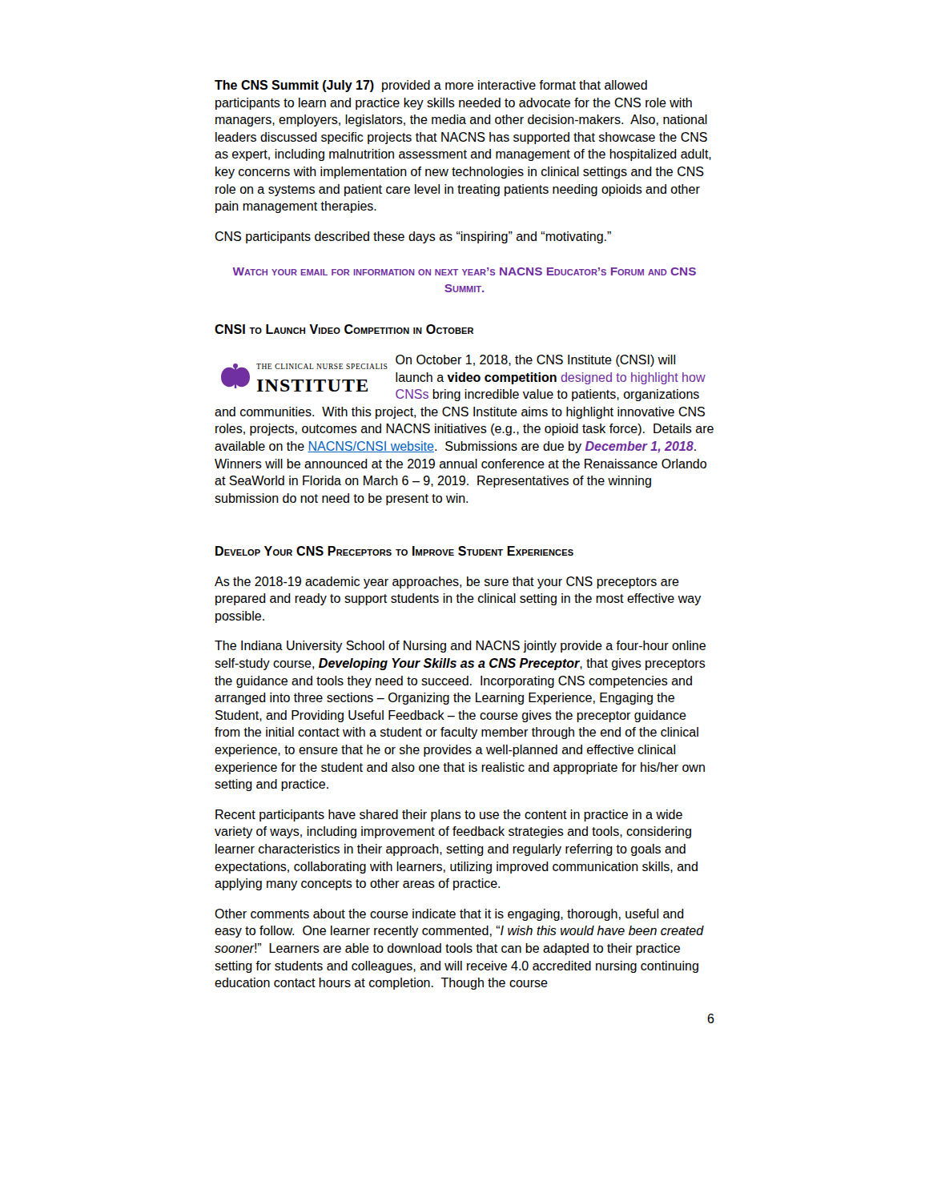The CNS Summit (July 17) provided a more interactive format that allowed participants to learn and practice key skills needed to advocate for the CNS role with managers, employers, legislators, the media and other decision-makers. Also, national leaders discussed specific projects that NACNS has supported that showcase the CNS as expert, including malnutrition assessment and management of the hospitalized adult, key concerns with implementation of new technologies in clinical settings and the CNS role on a systems and patient care level in treating patients needing opioids and other pain management therapies.
CNS participants described these days as “inspiring” and “motivating.”
Watch your email for information on next year’s NACNS Educator’s Forum and CNS Summit.
CNSI to Launch Video Competition in October
THE CLINICAL NURSE SPECIALIST INSTITUTE
On October 1, 2018, the CNS Institute (CNSI) will launch a video competition designed to highlight how CNSs bring incredible value to patients, organizations and communities. With this project, the CNS Institute aims to highlight innovative CNS roles, projects, outcomes and NACNS initiatives (e.g., the opioid task force). Details are available on the NACNS/CNSI website. Submissions are due by December 1, 2018. Winners will be announced at the 2019 annual conference at the Renaissance Orlando at SeaWorld in Florida on March 6 – 9, 2019. Representatives of the winning submission do not need to be present to win.
Develop Your CNS Preceptors to Improve Student Experiences
As the 2018-19 academic year approaches, be sure that your CNS preceptors are prepared and ready to support students in the clinical setting in the most effective way possible.
The Indiana University School of Nursing and NACNS jointly provide a four-hour online self-study course, Developing Your Skills as a CNS Preceptor, that gives preceptors the guidance and tools they need to succeed. Incorporating CNS competencies and arranged into three sections – Organizing the Learning Experience, Engaging the Student, and Providing Useful Feedback – the course gives the preceptor guidance from the initial contact with a student or faculty member through the end of the clinical experience, to ensure that he or she provides a well-planned and effective clinical experience for the student and also one that is realistic and appropriate for his/her own setting and practice.
Recent participants have shared their plans to use the content in practice in a wide variety of ways, including improvement of feedback strategies and tools, considering learner characteristics in their approach, setting and regularly referring to goals and expectations, collaborating with learners, utilizing improved communication skills, and applying many concepts to other areas of practice.
Other comments about the course indicate that it is engaging, thorough, useful and easy to follow. One learner recently commented, “I wish this would have been created sooner!” Learners are able to download tools that can be adapted to their practice setting for students and colleagues, and will receive 4.0 accredited nursing continuing education contact hours at completion. Though the course
6